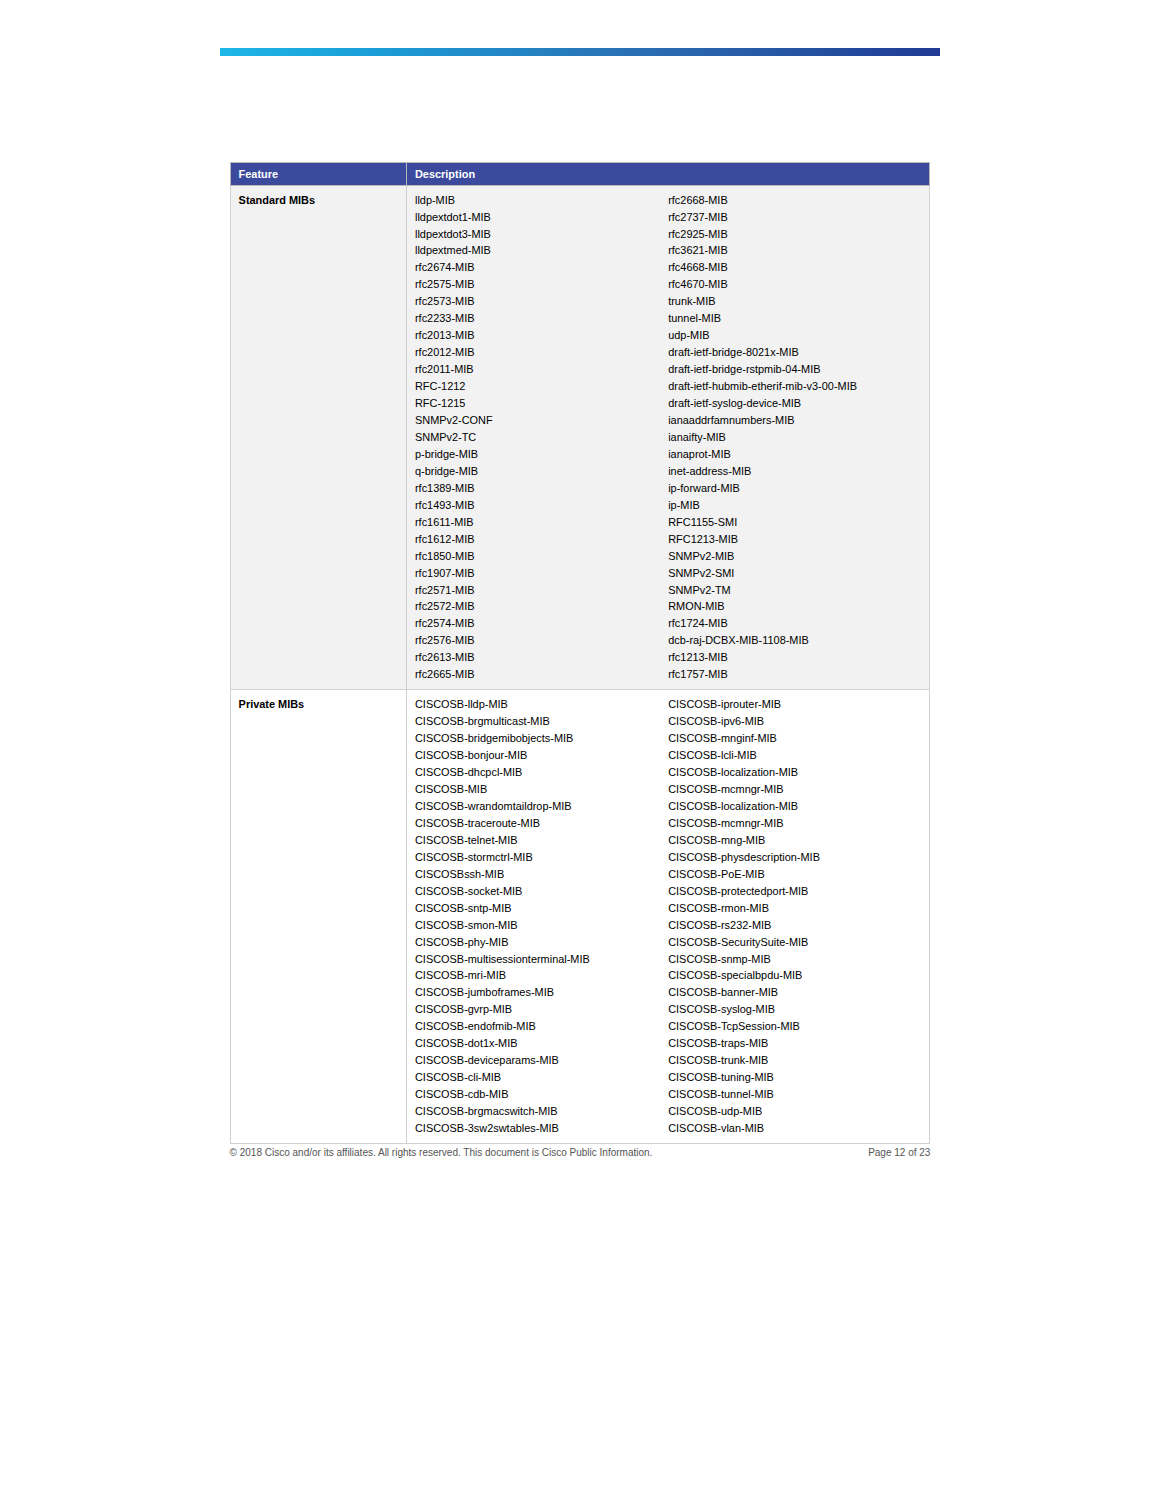| Feature | Description |
| --- | --- |
| Standard MIBs | lldp-MIB lldpextdot1-MIB lldpextdot3-MIB lldpextmed-MIB rfc2674-MIB rfc2575-MIB rfc2573-MIB rfc2233-MIB rfc2013-MIB rfc2012-MIB rfc2011-MIB RFC-1212 RFC-1215 SNMPv2-CONF SNMPv2-TC p-bridge-MIB q-bridge-MIB rfc1389-MIB rfc1493-MIB rfc1611-MIB rfc1612-MIB rfc1850-MIB rfc1907-MIB rfc2571-MIB rfc2572-MIB rfc2574-MIB rfc2576-MIB rfc2613-MIB rfc2665-MIB rfc2668-MIB rfc2737-MIB rfc2925-MIB rfc3621-MIB rfc4668-MIB rfc4670-MIB trunk-MIB tunnel-MIB udp-MIB draft-ietf-bridge-8021x-MIB draft-ietf-bridge-rstpmib-04-MIB draft-ietf-hubmib-etherif-mib-v3-00-MIB draft-ietf-syslog-device-MIB ianaaddrfamnumbers-MIB ianaifty-MIB ianaprot-MIB inet-address-MIB ip-forward-MIB ip-MIB RFC1155-SMI RFC1213-MIB SNMPv2-MIB SNMPv2-SMI SNMPv2-TM RMON-MIB rfc1724-MIB dcb-raj-DCBX-MIB-1108-MIB rfc1213-MIB rfc1757-MIB |
| Private MIBs | CISCOSB-lldp-MIB CISCOSB-brgmulticast-MIB CISCOSB-bridgemibobjects-MIB CISCOSB-bonjour-MIB CISCOSB-dhcpcl-MIB CISCOSB-MIB CISCOSB-wrandomtaildrop-MIB CISCOSB-traceroute-MIB CISCOSB-telnet-MIB CISCOSB-stormctrl-MIB CISCOSBssh-MIB CISCOSB-socket-MIB CISCOSB-sntp-MIB CISCOSB-smon-MIB CISCOSB-phy-MIB CISCOSB-multisessionterminal-MIB CISCOSB-mri-MIB CISCOSB-jumboframes-MIB CISCOSB-gvrp-MIB CISCOSB-endofmib-MIB CISCOSB-dot1x-MIB CISCOSB-deviceparams-MIB CISCOSB-cli-MIB CISCOSB-cdb-MIB CISCOSB-brgmacswitch-MIB CISCOSB-3sw2swtables-MIB CISCOSB-iprouter-MIB CISCOSB-ipv6-MIB CISCOSB-mnginf-MIB CISCOSB-lcli-MIB CISCOSB-localization-MIB CISCOSB-mcmngr-MIB CISCOSB-localization-MIB CISCOSB-mcmngr-MIB CISCOSB-mng-MIB CISCOSB-physdescription-MIB CISCOSB-PoE-MIB CISCOSB-protectedport-MIB CISCOSB-rmon-MIB CISCOSB-rs232-MIB CISCOSB-SecuritySuite-MIB CISCOSB-snmp-MIB CISCOSB-specialbpdu-MIB CISCOSB-banner-MIB CISCOSB-syslog-MIB CISCOSB-TcpSession-MIB CISCOSB-traps-MIB CISCOSB-trunk-MIB CISCOSB-tuning-MIB CISCOSB-tunnel-MIB CISCOSB-udp-MIB CISCOSB-vlan-MIB |
© 2018 Cisco and/or its affiliates. All rights reserved. This document is Cisco Public Information.
Page 12 of 23